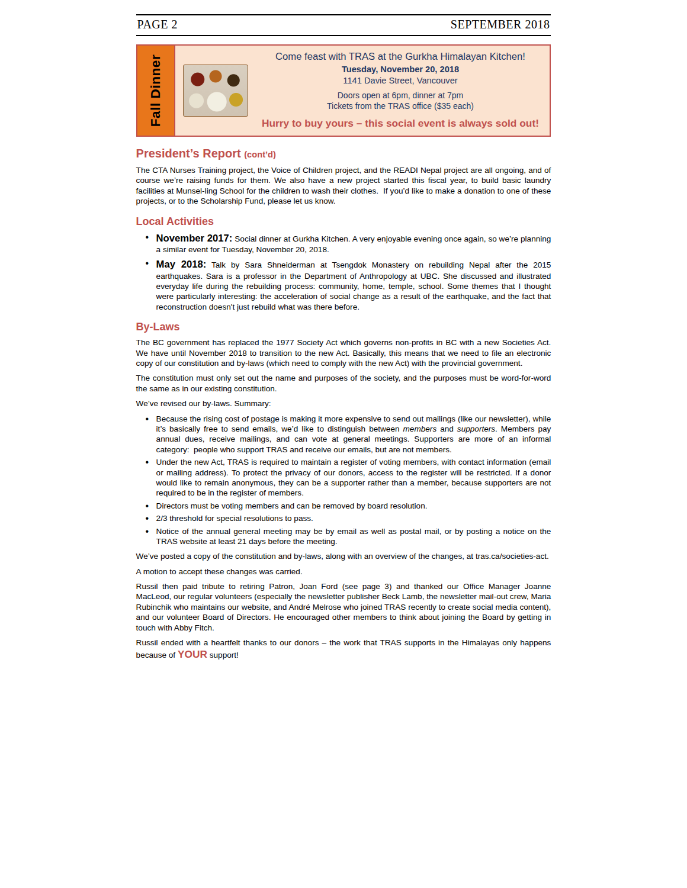Page 2
September 2018
Fall Dinner
Come feast with TRAS at the Gurkha Himalayan Kitchen!
Tuesday, November 20, 2018
1141 Davie Street, Vancouver
Doors open at 6pm, dinner at 7pm
Tickets from the TRAS office ($35 each)
Hurry to buy yours – this social event is always sold out!
President’s Report (cont’d)
The CTA Nurses Training project, the Voice of Children project, and the READI Nepal project are all ongoing, and of course we’re raising funds for them. We also have a new project started this fiscal year, to build basic laundry facilities at Munsel-ling School for the children to wash their clothes. If you’d like to make a donation to one of these projects, or to the Scholarship Fund, please let us know.
Local Activities
November 2017: Social dinner at Gurkha Kitchen. A very enjoyable evening once again, so we’re planning a similar event for Tuesday, November 20, 2018.
May 2018: Talk by Sara Shneiderman at Tsengdok Monastery on rebuilding Nepal after the 2015 earthquakes. Sara is a professor in the Department of Anthropology at UBC. She discussed and illustrated everyday life during the rebuilding process: community, home, temple, school. Some themes that I thought were particularly interesting: the acceleration of social change as a result of the earthquake, and the fact that reconstruction doesn't just rebuild what was there before.
By-Laws
The BC government has replaced the 1977 Society Act which governs non-profits in BC with a new Societies Act. We have until November 2018 to transition to the new Act. Basically, this means that we need to file an electronic copy of our constitution and by-laws (which need to comply with the new Act) with the provincial government.
The constitution must only set out the name and purposes of the society, and the purposes must be word-for-word the same as in our existing constitution.
We’ve revised our by-laws. Summary:
Because the rising cost of postage is making it more expensive to send out mailings (like our newsletter), while it’s basically free to send emails, we’d like to distinguish between members and supporters. Members pay annual dues, receive mailings, and can vote at general meetings. Supporters are more of an informal category: people who support TRAS and receive our emails, but are not members.
Under the new Act, TRAS is required to maintain a register of voting members, with contact information (email or mailing address). To protect the privacy of our donors, access to the register will be restricted. If a donor would like to remain anonymous, they can be a supporter rather than a member, because supporters are not required to be in the register of members.
Directors must be voting members and can be removed by board resolution.
2/3 threshold for special resolutions to pass.
Notice of the annual general meeting may be by email as well as postal mail, or by posting a notice on the TRAS website at least 21 days before the meeting.
We’ve posted a copy of the constitution and by-laws, along with an overview of the changes, at tras.ca/societies-act.
A motion to accept these changes was carried.
Russil then paid tribute to retiring Patron, Joan Ford (see page 3) and thanked our Office Manager Joanne MacLeod, our regular volunteers (especially the newsletter publisher Beck Lamb, the newsletter mail-out crew, Maria Rubinchik who maintains our website, and André Melrose who joined TRAS recently to create social media content), and our volunteer Board of Directors. He encouraged other members to think about joining the Board by getting in touch with Abby Fitch.
Russil ended with a heartfelt thanks to our donors – the work that TRAS supports in the Himalayas only happens because of YOUR support!